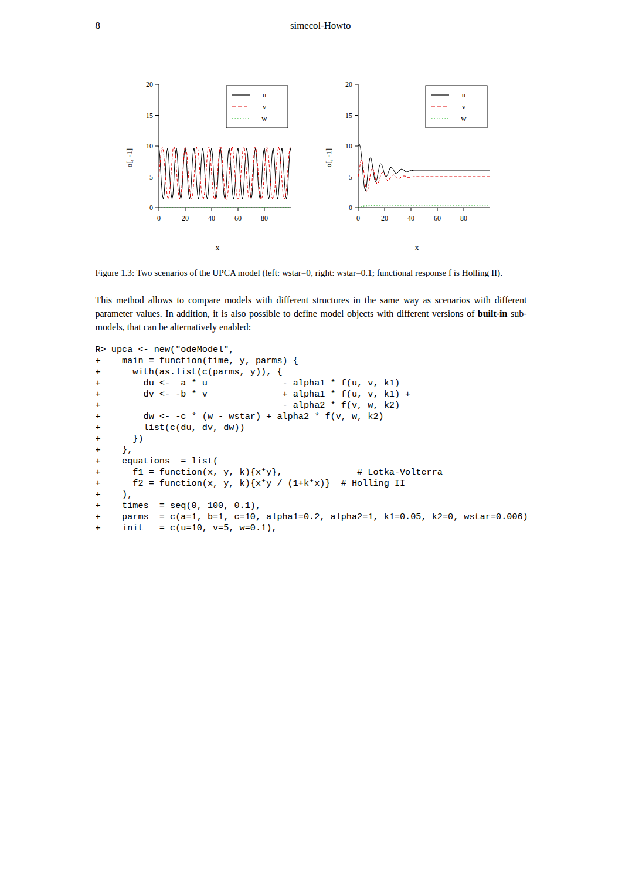8 simecol-Howto
o[, -1] x 0 5 10 15 20 0 20 40 60 80 u v w o[, -1] x 0 5 10 15 20 0 20 40 60 80 u v w
Figure 1.3: Two scenarios of the UPCA model (left: wstar=0, right: wstar=0.1; functional response f is Holling II).
This method allows to compare models with different structures in the same way as scenarios with different parameter values. In addition, it is also possible to define model objects with different versions of built-in sub-models, that can be alternatively enabled:
R> upca <- new("odeModel",
+    main = function(time, y, parms) {
+      with(as.list(c(parms, y)), {
+        du <-  a * u              - alpha1 * f(u, v, k1)
+        dv <- -b * v              + alpha1 * f(u, v, k1) +
+                                  - alpha2 * f(v, w, k2)
+        dw <- -c * (w - wstar) + alpha2 * f(v, w, k2)
+        list(c(du, dv, dw))
+      })
+    },
+    equations  = list(
+      f1 = function(x, y, k){x*y},              # Lotka-Volterra
+      f2 = function(x, y, k){x*y / (1+k*x)}  # Holling II
+    ),
+    times  = seq(0, 100, 0.1),
+    parms  = c(a=1, b=1, c=10, alpha1=0.2, alpha2=1, k1=0.05, k2=0, wstar=0.006),
+    init   = c(u=10, v=5, w=0.1),